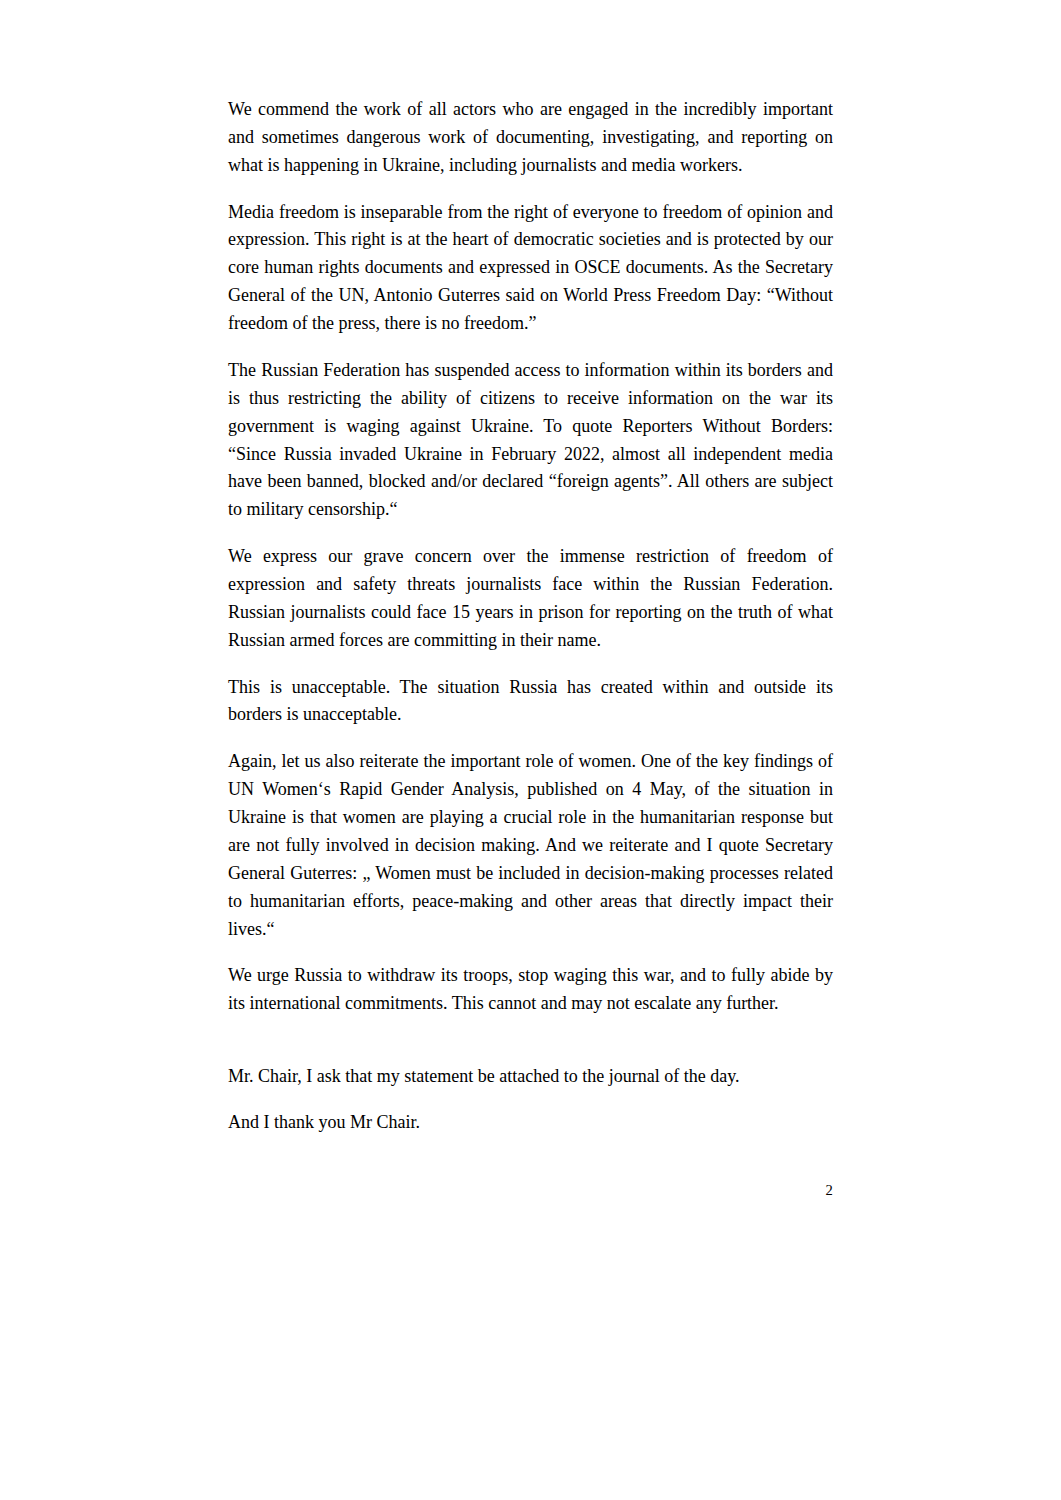We commend the work of all actors who are engaged in the incredibly important and sometimes dangerous work of documenting, investigating, and reporting on what is happening in Ukraine, including journalists and media workers.
Media freedom is inseparable from the right of everyone to freedom of opinion and expression. This right is at the heart of democratic societies and is protected by our core human rights documents and expressed in OSCE documents. As the Secretary General of the UN, Antonio Guterres said on World Press Freedom Day: “Without freedom of the press, there is no freedom.”
The Russian Federation has suspended access to information within its borders and is thus restricting the ability of citizens to receive information on the war its government is waging against Ukraine. To quote Reporters Without Borders: “Since Russia invaded Ukraine in February 2022, almost all independent media have been banned, blocked and/or declared “foreign agents”. All others are subject to military censorship.“
We express our grave concern over the immense restriction of freedom of expression and safety threats journalists face within the Russian Federation. Russian journalists could face 15 years in prison for reporting on the truth of what Russian armed forces are committing in their name.
This is unacceptable. The situation Russia has created within and outside its borders is unacceptable.
Again, let us also reiterate the important role of women. One of the key findings of UN Women‘s Rapid Gender Analysis, published on 4 May, of the situation in Ukraine is that women are playing a crucial role in the humanitarian response but are not fully involved in decision making. And we reiterate and I quote Secretary General Guterres: „ Women must be included in decision-making processes related to humanitarian efforts, peace-making and other areas that directly impact their lives.“
We urge Russia to withdraw its troops, stop waging this war, and to fully abide by its international commitments. This cannot and may not escalate any further.
Mr. Chair, I ask that my statement be attached to the journal of the day.
And I thank you Mr Chair.
2